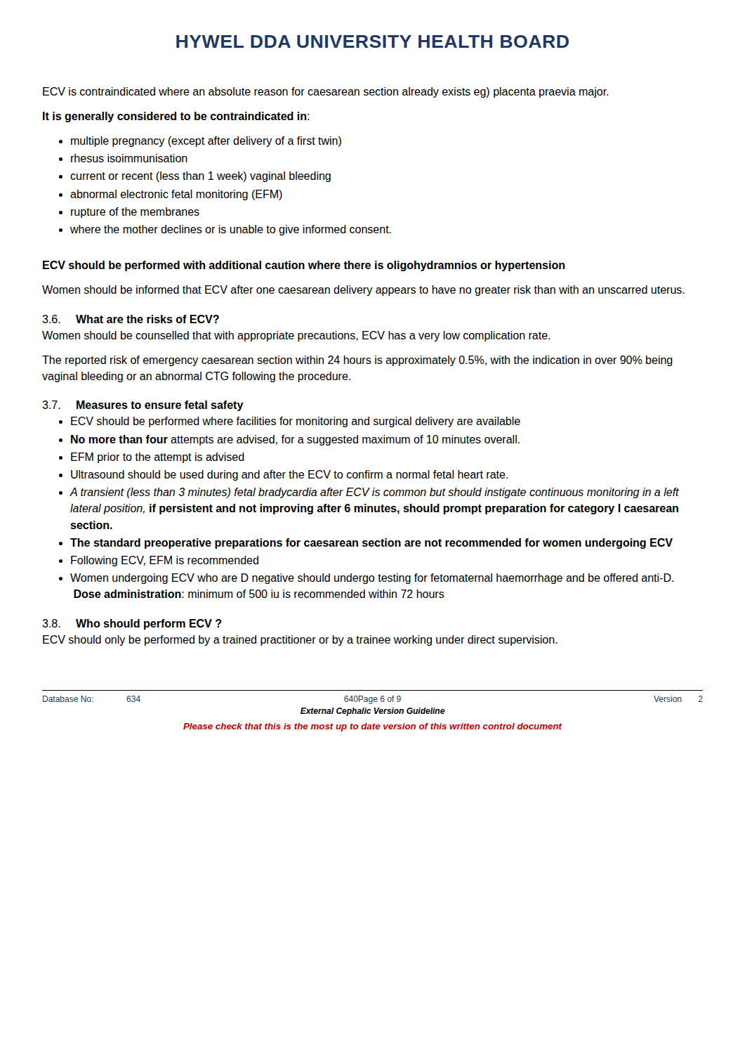HYWEL DDA UNIVERSITY HEALTH BOARD
ECV is contraindicated where an absolute reason for caesarean section already exists eg) placenta praevia major.
It is generally considered to be contraindicated in:
multiple pregnancy (except after delivery of a first twin)
rhesus isoimmunisation
current or recent (less than 1 week) vaginal bleeding
abnormal electronic fetal monitoring (EFM)
rupture of the membranes
where the mother declines or is unable to give informed consent.
ECV should be performed with additional caution where there is oligohydramnios or hypertension
Women should be informed that ECV after one caesarean delivery appears to have no greater risk than with an unscarred uterus.
3.6. What are the risks of ECV?
Women should be counselled that with appropriate precautions, ECV has a very low complication rate.
The reported risk of emergency caesarean section within 24 hours is approximately 0.5%, with the indication in over 90% being vaginal bleeding or an abnormal CTG following the procedure.
3.7. Measures to ensure fetal safety
ECV should be performed where facilities for monitoring and surgical delivery are available
No more than four attempts are advised, for a suggested maximum of 10 minutes overall.
EFM prior to the attempt is advised
Ultrasound should be used during and after the ECV to confirm a normal fetal heart rate.
A transient (less than 3 minutes) fetal bradycardia after ECV is common but should instigate continuous monitoring in a left lateral position, if persistent and not improving after 6 minutes, should prompt preparation for category I caesarean section.
The standard preoperative preparations for caesarean section are not recommended for women undergoing ECV
Following ECV, EFM is recommended
Women undergoing ECV who are D negative should undergo testing for fetomaternal haemorrhage and be offered anti-D.
Dose administration: minimum of 500 iu is recommended within 72 hours
3.8. Who should perform ECV ?
ECV should only be performed by a trained practitioner or by a trainee working under direct supervision.
Database No: 634 640Page 6 of 9 Version 2
External Cephalic Version Guideline
Please check that this is the most up to date version of this written control document